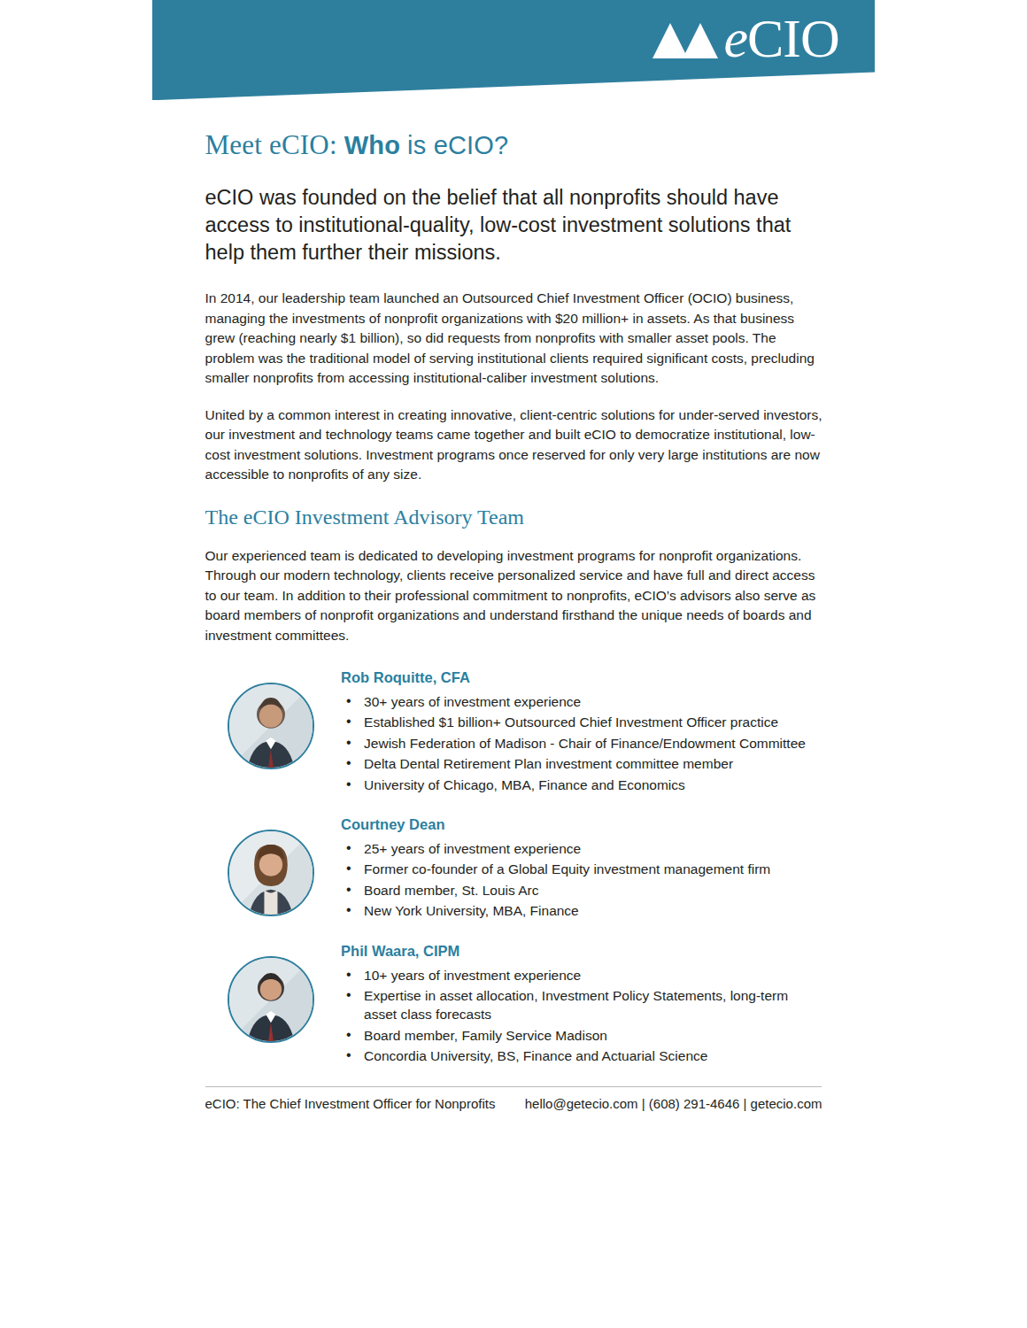e CIO
Meet eCIO: Who is eCIO?
eCIO was founded on the belief that all nonprofits should have access to institutional-quality, low-cost investment solutions that help them further their missions.
In 2014, our leadership team launched an Outsourced Chief Investment Officer (OCIO) business, managing the investments of nonprofit organizations with $20 million+ in assets. As that business grew (reaching nearly $1 billion), so did requests from nonprofits with smaller asset pools. The problem was the traditional model of serving institutional clients required significant costs, precluding smaller nonprofits from accessing institutional-caliber investment solutions.
United by a common interest in creating innovative, client-centric solutions for under-served investors, our investment and technology teams came together and built eCIO to democratize institutional, low-cost investment solutions. Investment programs once reserved for only very large institutions are now accessible to nonprofits of any size.
The eCIO Investment Advisory Team
Our experienced team is dedicated to developing investment programs for nonprofit organizations. Through our modern technology, clients receive personalized service and have full and direct access to our team. In addition to their professional commitment to nonprofits, eCIO’s advisors also serve as board members of nonprofit organizations and understand firsthand the unique needs of boards and investment committees.
Rob Roquitte, CFA
30+ years of investment experience
Established $1 billion+ Outsourced Chief Investment Officer practice
Jewish Federation of Madison - Chair of Finance/Endowment Committee
Delta Dental Retirement Plan investment committee member
University of Chicago, MBA, Finance and Economics
Courtney Dean
25+ years of investment experience
Former co-founder of a Global Equity investment management firm
Board member, St. Louis Arc
New York University, MBA, Finance
Phil Waara, CIPM
10+ years of investment experience
Expertise in asset allocation, Investment Policy Statements, long-term asset class forecasts
Board member, Family Service Madison
Concordia University, BS, Finance and Actuarial Science
eCIO: The Chief Investment Officer for Nonprofits
hello@getecio.com | (608) 291-4646 | getecio.com